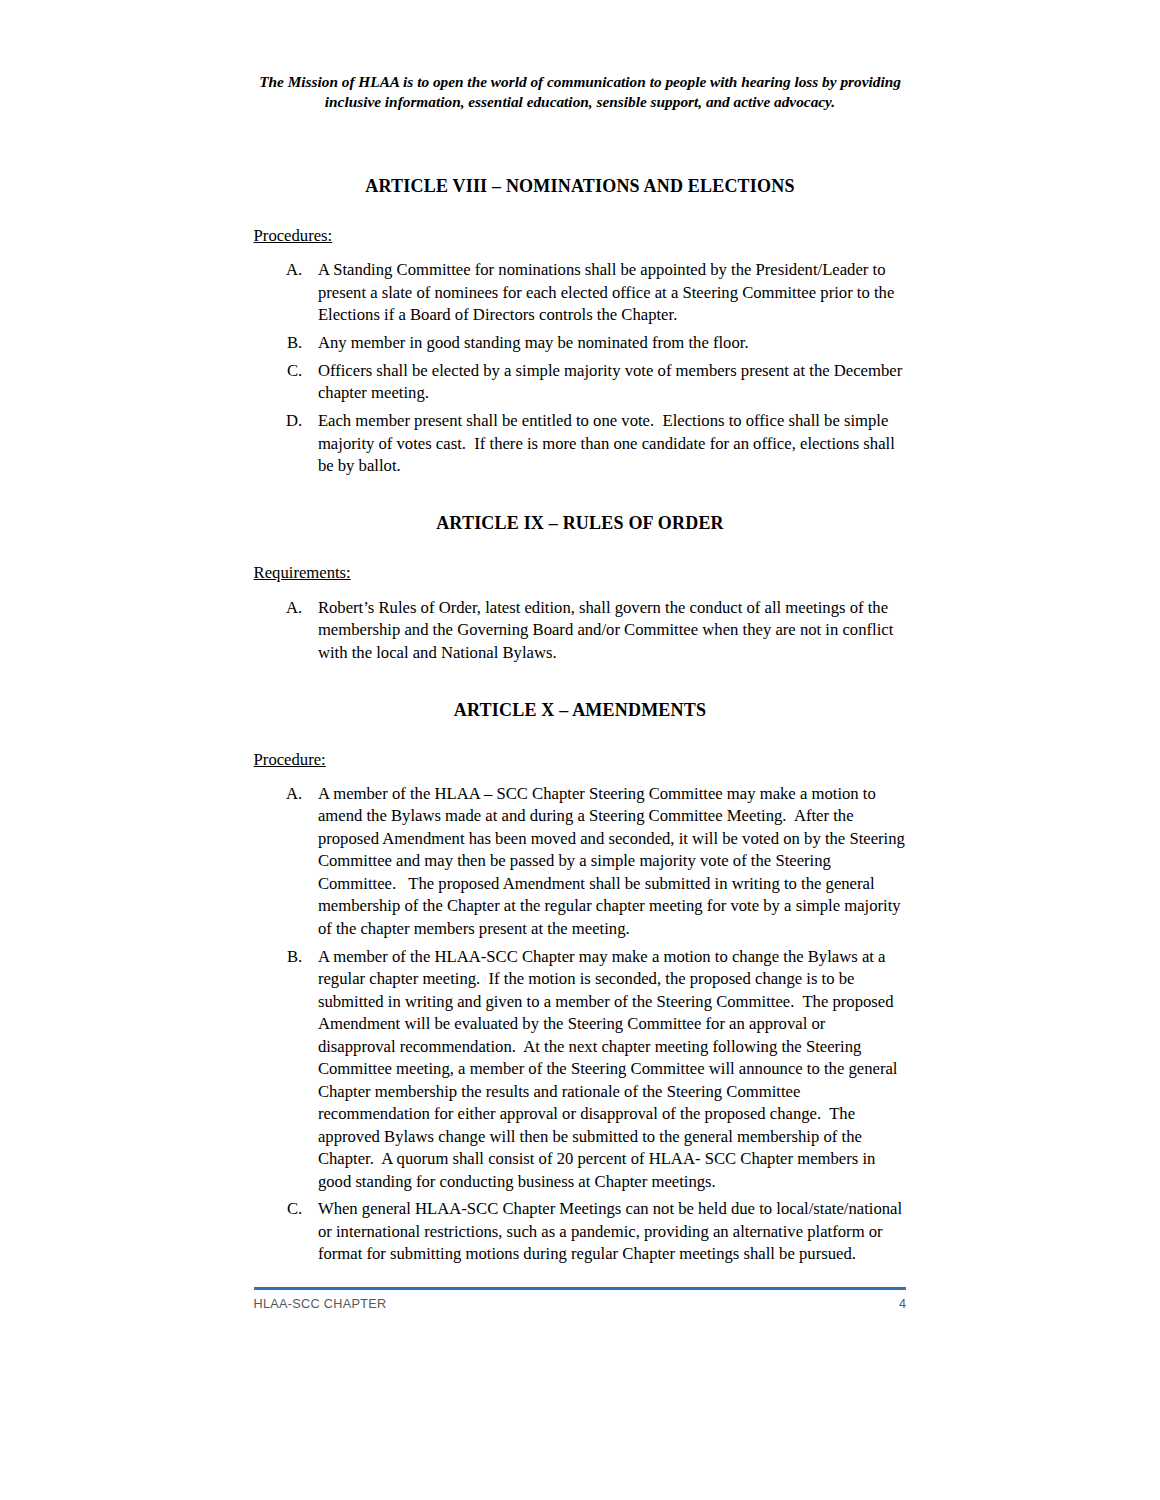The Mission of HLAA is to open the world of communication to people with hearing loss by providing inclusive information, essential education, sensible support, and active advocacy.
ARTICLE VIII – NOMINATIONS AND ELECTIONS
Procedures:
A Standing Committee for nominations shall be appointed by the President/Leader to present a slate of nominees for each elected office at a Steering Committee prior to the Elections if a Board of Directors controls the Chapter.
Any member in good standing may be nominated from the floor.
Officers shall be elected by a simple majority vote of members present at the December chapter meeting.
Each member present shall be entitled to one vote. Elections to office shall be simple majority of votes cast. If there is more than one candidate for an office, elections shall be by ballot.
ARTICLE IX – RULES OF ORDER
Requirements:
Robert’s Rules of Order, latest edition, shall govern the conduct of all meetings of the membership and the Governing Board and/or Committee when they are not in conflict with the local and National Bylaws.
ARTICLE X – AMENDMENTS
Procedure:
A member of the HLAA – SCC Chapter Steering Committee may make a motion to amend the Bylaws made at and during a Steering Committee Meeting. After the proposed Amendment has been moved and seconded, it will be voted on by the Steering Committee and may then be passed by a simple majority vote of the Steering Committee. The proposed Amendment shall be submitted in writing to the general membership of the Chapter at the regular chapter meeting for vote by a simple majority of the chapter members present at the meeting.
A member of the HLAA-SCC Chapter may make a motion to change the Bylaws at a regular chapter meeting. If the motion is seconded, the proposed change is to be submitted in writing and given to a member of the Steering Committee. The proposed Amendment will be evaluated by the Steering Committee for an approval or disapproval recommendation. At the next chapter meeting following the Steering Committee meeting, a member of the Steering Committee will announce to the general Chapter membership the results and rationale of the Steering Committee recommendation for either approval or disapproval of the proposed change. The approved Bylaws change will then be submitted to the general membership of the Chapter. A quorum shall consist of 20 percent of HLAA- SCC Chapter members in good standing for conducting business at Chapter meetings.
When general HLAA-SCC Chapter Meetings can not be held due to local/state/national or international restrictions, such as a pandemic, providing an alternative platform or format for submitting motions during regular Chapter meetings shall be pursued.
HLAA-SCC CHAPTER 4